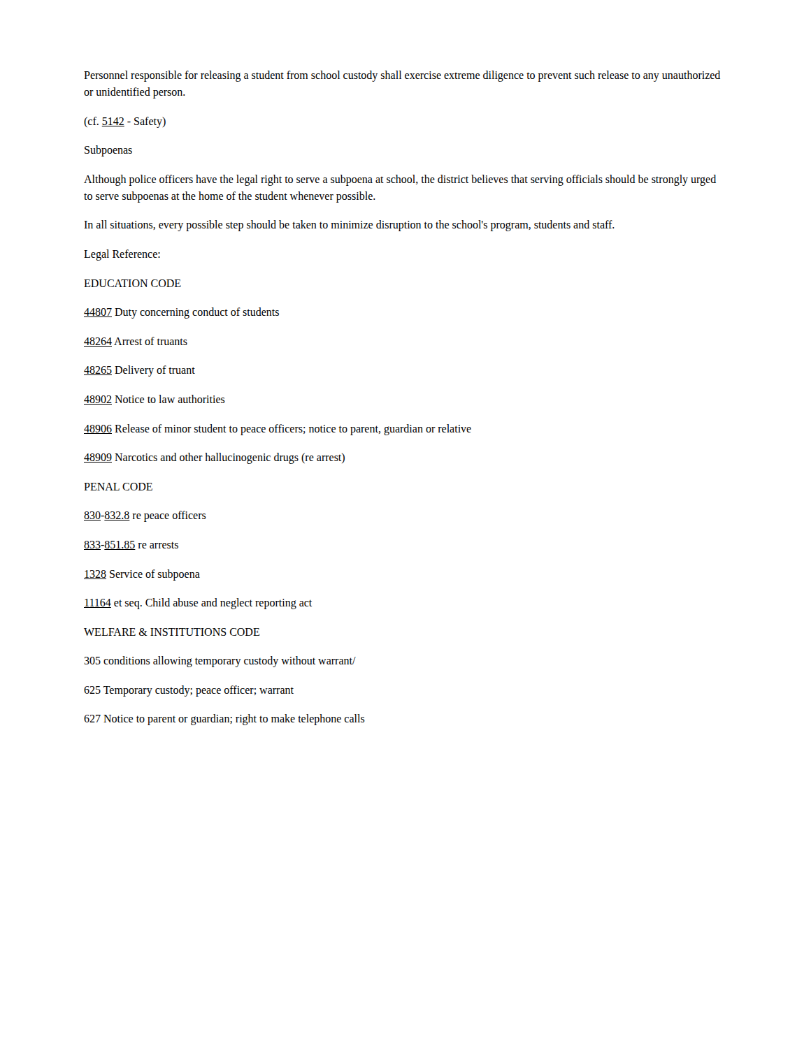Personnel responsible for releasing a student from school custody shall exercise extreme diligence to prevent such release to any unauthorized or unidentified person.
(cf. 5142 - Safety)
Subpoenas
Although police officers have the legal right to serve a subpoena at school, the district believes that serving officials should be strongly urged to serve subpoenas at the home of the student whenever possible.
In all situations, every possible step should be taken to minimize disruption to the school's program, students and staff.
Legal Reference:
EDUCATION CODE
44807 Duty concerning conduct of students
48264 Arrest of truants
48265 Delivery of truant
48902 Notice to law authorities
48906 Release of minor student to peace officers; notice to parent, guardian or relative
48909 Narcotics and other hallucinogenic drugs (re arrest)
PENAL CODE
830-832.8 re peace officers
833-851.85 re arrests
1328 Service of subpoena
11164 et seq. Child abuse and neglect reporting act
WELFARE & INSTITUTIONS CODE
305 conditions allowing temporary custody without warrant/
625 Temporary custody; peace officer; warrant
627 Notice to parent or guardian; right to make telephone calls